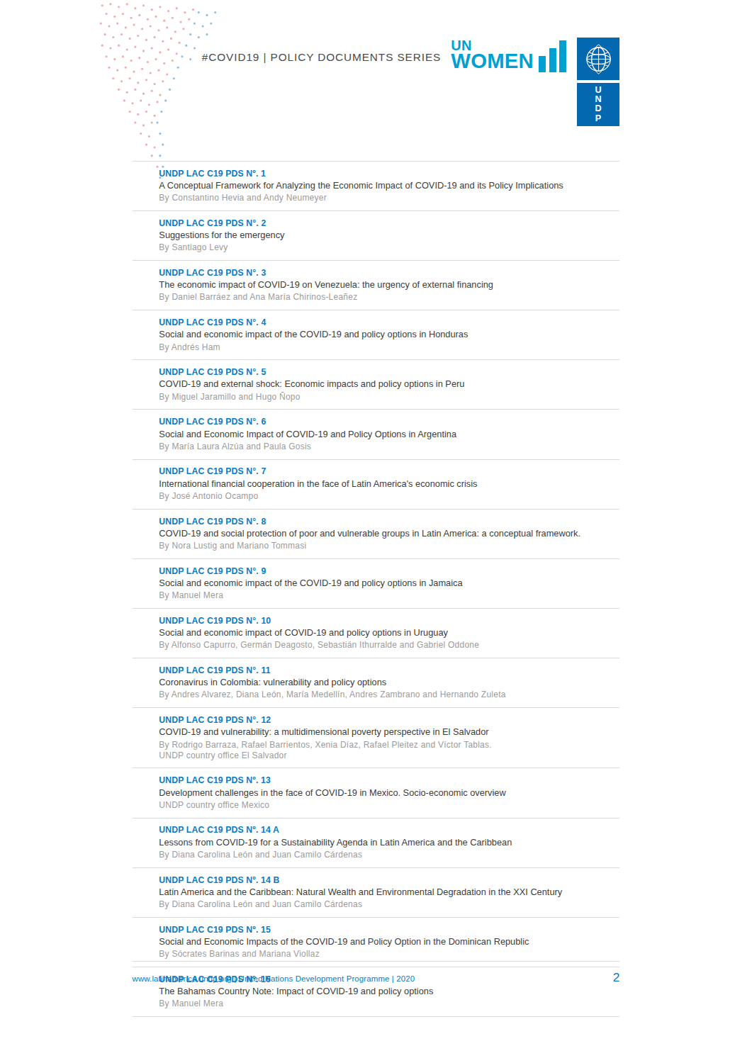#COVID19 | POLICY DOCUMENTS SERIES
UN WOMEN
UNDP
UNDP LAC C19 PDS Nº. 1
A Conceptual Framework for Analyzing the Economic Impact of COVID-19 and its Policy Implications
By Constantino Hevia and Andy Neumeyer
UNDP LAC C19 PDS N°. 2
Suggestions for the emergency
By Santiago Levy
UNDP LAC C19 PDS N°. 3
The economic impact of COVID-19 on Venezuela: the urgency of external financing
By Daniel Barráez and Ana María Chirinos-Leañez
UNDP LAC C19 PDS N°. 4
Social and economic impact of the COVID-19 and policy options in Honduras
By Andrés Ham
UNDP LAC C19 PDS N°. 5
COVID-19 and external shock: Economic impacts and policy options in Peru
By Miguel Jaramillo and Hugo Ñopo
UNDP LAC C19 PDS N°. 6
Social and Economic Impact of COVID-19 and Policy Options in Argentina
By María Laura Alzúa and Paula Gosis
UNDP LAC C19 PDS N°. 7
International financial cooperation in the face of Latin America's economic crisis
By José Antonio Ocampo
UNDP LAC C19 PDS N°. 8
COVID-19 and social protection of poor and vulnerable groups in Latin America: a conceptual framework.
By Nora Lustig and Mariano Tommasi
UNDP LAC C19 PDS N°. 9
Social and economic impact of the COVID-19 and policy options in Jamaica
By Manuel Mera
UNDP LAC C19 PDS N°. 10
Social and economic impact of COVID-19 and policy options in Uruguay
By Alfonso Capurro, Germán Deagosto, Sebastián Ithurralde and Gabriel Oddone
UNDP LAC C19 PDS N°. 11
Coronavirus in Colombia: vulnerability and policy options
By Andres Alvarez, Diana León, María Medellín, Andres Zambrano and Hernando Zuleta
UNDP LAC C19 PDS N°. 12
COVID-19 and vulnerability: a multidimensional poverty perspective in El Salvador
By Rodrigo Barraza, Rafael Barrientos, Xenia Díaz, Rafael Pleitez and Víctor Tablas. UNDP country office El Salvador
UNDP LAC C19 PDS Nº. 13
Development challenges in the face of COVID-19 in Mexico. Socio-economic overview
UNDP country office Mexico
UNDP LAC C19 PDS Nº. 14 A
Lessons from COVID-19 for a Sustainability Agenda in Latin America and the Caribbean
By Diana Carolina León and Juan Camilo Cárdenas
UNDP LAC C19 PDS Nº. 14 B
Latin America and the Caribbean: Natural Wealth and Environmental Degradation in the XXI Century
By Diana Carolina León and Juan Camilo Cárdenas
UNDP LAC C19 PDS Nº. 15
Social and Economic Impacts of the COVID-19 and Policy Option in the Dominican Republic
By Sócrates Barinas and Mariana Viollaz
UNDP LAC C19 PDS Nº. 16
The Bahamas Country Note: Impact of COVID-19 and policy options
By Manuel Mera
www.latinamerica.undp.org | United Nations Development Programme | 2020
2